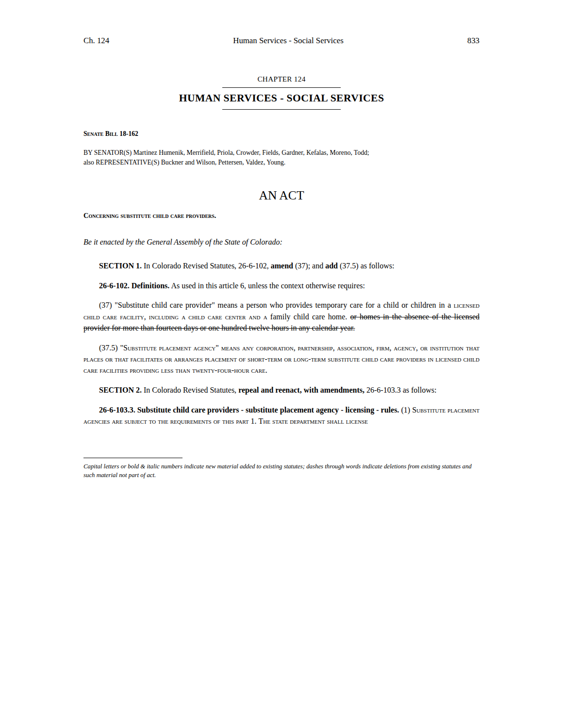Ch. 124 Human Services - Social Services 833
CHAPTER 124
HUMAN SERVICES - SOCIAL SERVICES
Senate Bill 18-162
BY SENATOR(S) Martinez Humenik, Merrifield, Priola, Crowder, Fields, Gardner, Kefalas, Moreno, Todd;
also REPRESENTATIVE(S) Buckner and Wilson, Pettersen, Valdez, Young.
AN ACT
Concerning substitute child care providers.
Be it enacted by the General Assembly of the State of Colorado:
SECTION 1. In Colorado Revised Statutes, 26-6-102, amend (37); and add (37.5) as follows:
26-6-102. Definitions. As used in this article 6, unless the context otherwise requires:
(37) "Substitute child care provider" means a person who provides temporary care for a child or children in a licensed child care facility, including a child care center and a family child care home. or homes in the absence of the licensed provider for more than fourteen days or one hundred twelve hours in any calendar year.
(37.5) "Substitute placement agency" means any corporation, partnership, association, firm, agency, or institution that places or that facilitates or arranges placement of short-term or long-term substitute child care providers in licensed child care facilities providing less than twenty-four-hour care.
SECTION 2. In Colorado Revised Statutes, repeal and reenact, with amendments, 26-6-103.3 as follows:
26-6-103.3. Substitute child care providers - substitute placement agency - licensing - rules. (1) Substitute placement agencies are subject to the requirements of this part 1. The state department shall license
Capital letters or bold & italic numbers indicate new material added to existing statutes; dashes through words indicate deletions from existing statutes and such material not part of act.